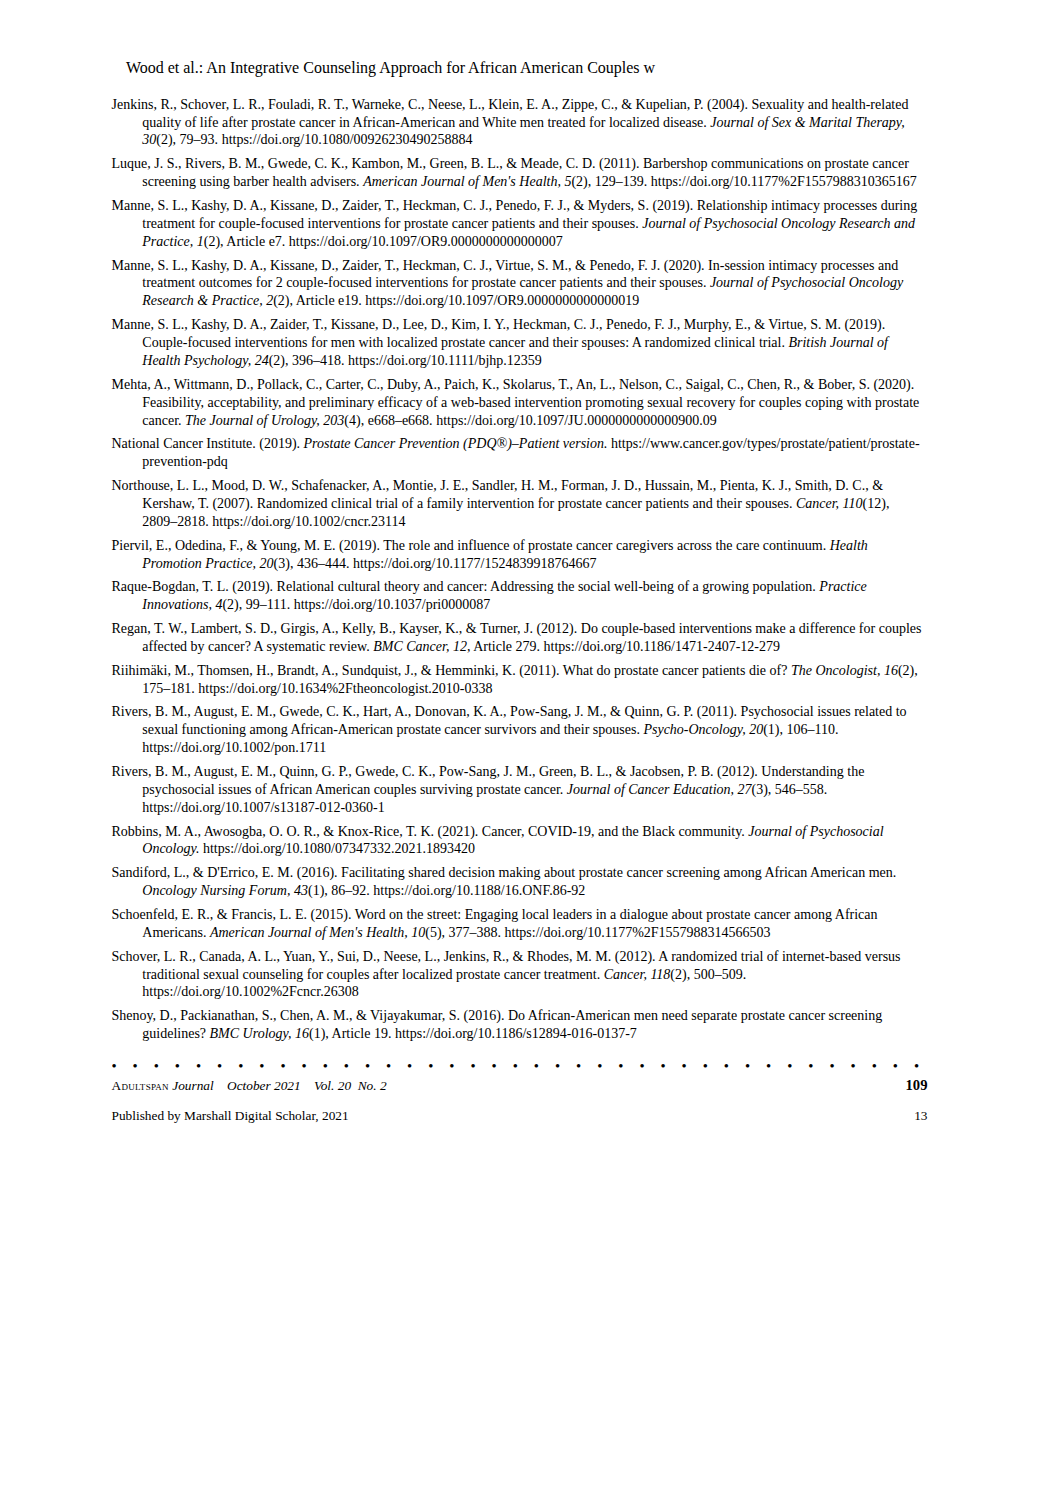Wood et al.: An Integrative Counseling Approach for African American Couples w
Jenkins, R., Schover, L. R., Fouladi, R. T., Warneke, C., Neese, L., Klein, E. A., Zippe, C., & Kupelian, P. (2004). Sexuality and health-related quality of life after prostate cancer in African-American and White men treated for localized disease. Journal of Sex & Marital Therapy, 30(2), 79–93. https://doi.org/10.1080/00926230490258884
Luque, J. S., Rivers, B. M., Gwede, C. K., Kambon, M., Green, B. L., & Meade, C. D. (2011). Barbershop communications on prostate cancer screening using barber health advisers. American Journal of Men's Health, 5(2), 129–139. https://doi.org/10.1177%2F1557988310365167
Manne, S. L., Kashy, D. A., Kissane, D., Zaider, T., Heckman, C. J., Penedo, F. J., & Myders, S. (2019). Relationship intimacy processes during treatment for couple-focused interventions for prostate cancer patients and their spouses. Journal of Psychosocial Oncology Research and Practice, 1(2), Article e7. https://doi.org/10.1097/OR9.0000000000000007
Manne, S. L., Kashy, D. A., Kissane, D., Zaider, T., Heckman, C. J., Virtue, S. M., & Penedo, F. J. (2020). In-session intimacy processes and treatment outcomes for 2 couple-focused interventions for prostate cancer patients and their spouses. Journal of Psychosocial Oncology Research & Practice, 2(2), Article e19. https://doi.org/10.1097/OR9.0000000000000019
Manne, S. L., Kashy, D. A., Zaider, T., Kissane, D., Lee, D., Kim, I. Y., Heckman, C. J., Penedo, F. J., Murphy, E., & Virtue, S. M. (2019). Couple-focused interventions for men with localized prostate cancer and their spouses: A randomized clinical trial. British Journal of Health Psychology, 24(2), 396–418. https://doi.org/10.1111/bjhp.12359
Mehta, A., Wittmann, D., Pollack, C., Carter, C., Duby, A., Paich, K., Skolarus, T., An, L., Nelson, C., Saigal, C., Chen, R., & Bober, S. (2020). Feasibility, acceptability, and preliminary efficacy of a web-based intervention promoting sexual recovery for couples coping with prostate cancer. The Journal of Urology, 203(4), e668–e668. https://doi.org/10.1097/JU.0000000000000900.09
National Cancer Institute. (2019). Prostate Cancer Prevention (PDQ®)–Patient version. https://www.cancer.gov/types/prostate/patient/prostate-prevention-pdq
Northouse, L. L., Mood, D. W., Schafenacker, A., Montie, J. E., Sandler, H. M., Forman, J. D., Hussain, M., Pienta, K. J., Smith, D. C., & Kershaw, T. (2007). Randomized clinical trial of a family intervention for prostate cancer patients and their spouses. Cancer, 110(12), 2809–2818. https://doi.org/10.1002/cncr.23114
Piervil, E., Odedina, F., & Young, M. E. (2019). The role and influence of prostate cancer caregivers across the care continuum. Health Promotion Practice, 20(3), 436–444. https://doi.org/10.1177/1524839918764667
Raque-Bogdan, T. L. (2019). Relational cultural theory and cancer: Addressing the social well-being of a growing population. Practice Innovations, 4(2), 99–111. https://doi.org/10.1037/pri0000087
Regan, T. W., Lambert, S. D., Girgis, A., Kelly, B., Kayser, K., & Turner, J. (2012). Do couple-based interventions make a difference for couples affected by cancer? A systematic review. BMC Cancer, 12, Article 279. https://doi.org/10.1186/1471-2407-12-279
Riihimäki, M., Thomsen, H., Brandt, A., Sundquist, J., & Hemminki, K. (2011). What do prostate cancer patients die of? The Oncologist, 16(2), 175–181. https://doi.org/10.1634%2Ftheoncologist.2010-0338
Rivers, B. M., August, E. M., Gwede, C. K., Hart, A., Donovan, K. A., Pow-Sang, J. M., & Quinn, G. P. (2011). Psychosocial issues related to sexual functioning among African-American prostate cancer survivors and their spouses. Psycho-Oncology, 20(1), 106–110. https://doi.org/10.1002/pon.1711
Rivers, B. M., August, E. M., Quinn, G. P., Gwede, C. K., Pow-Sang, J. M., Green, B. L., & Jacobsen, P. B. (2012). Understanding the psychosocial issues of African American couples surviving prostate cancer. Journal of Cancer Education, 27(3), 546–558. https://doi.org/10.1007/s13187-012-0360-1
Robbins, M. A., Awosogba, O. O. R., & Knox-Rice, T. K. (2021). Cancer, COVID-19, and the Black community. Journal of Psychosocial Oncology. https://doi.org/10.1080/07347332.2021.1893420
Sandiford, L., & D'Errico, E. M. (2016). Facilitating shared decision making about prostate cancer screening among African American men. Oncology Nursing Forum, 43(1), 86–92. https://doi.org/10.1188/16.ONF.86-92
Schoenfeld, E. R., & Francis, L. E. (2015). Word on the street: Engaging local leaders in a dialogue about prostate cancer among African Americans. American Journal of Men's Health, 10(5), 377–388. https://doi.org/10.1177%2F1557988314566503
Schover, L. R., Canada, A. L., Yuan, Y., Sui, D., Neese, L., Jenkins, R., & Rhodes, M. M. (2012). A randomized trial of internet-based versus traditional sexual counseling for couples after localized prostate cancer treatment. Cancer, 118(2), 500–509. https://doi.org/10.1002%2Fcncr.26308
Shenoy, D., Packianathan, S., Chen, A. M., & Vijayakumar, S. (2016). Do African-American men need separate prostate cancer screening guidelines? BMC Urology, 16(1), Article 19. https://doi.org/10.1186/s12894-016-0137-7
• • • • • • • • • • • • • • • • • • • • • • • • • • • • • • • • • • • • • • • • • • • • • • • • • • •
Adultspan Journal October 2021 Vol. 20 No. 2 109
Published by Marshall Digital Scholar, 2021 13